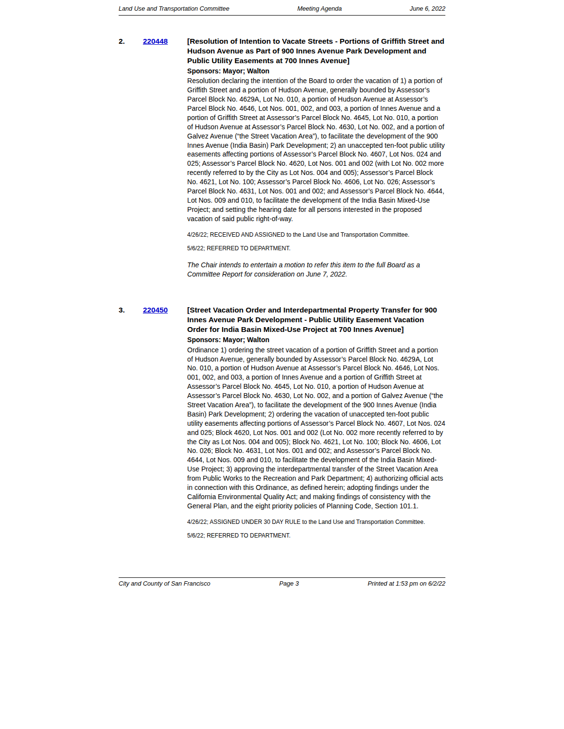Land Use and Transportation Committee
Meeting Agenda
June 6, 2022
2.
220448
[Resolution of Intention to Vacate Streets - Portions of Griffith Street and Hudson Avenue as Part of 900 Innes Avenue Park Development and Public Utility Easements at 700 Innes Avenue]
Sponsors: Mayor; Walton
Resolution declaring the intention of the Board to order the vacation of 1) a portion of Griffith Street and a portion of Hudson Avenue, generally bounded by Assessor’s Parcel Block No. 4629A, Lot No. 010, a portion of Hudson Avenue at Assessor’s Parcel Block No. 4646, Lot Nos. 001, 002, and 003, a portion of Innes Avenue and a portion of Griffith Street at Assessor’s Parcel Block No. 4645, Lot No. 010, a portion of Hudson Avenue at Assessor’s Parcel Block No. 4630, Lot No. 002, and a portion of Galvez Avenue (“the Street Vacation Area”), to facilitate the development of the 900 Innes Avenue (India Basin) Park Development; 2) an unaccepted ten-foot public utility easements affecting portions of Assessor’s Parcel Block No. 4607, Lot Nos. 024 and 025; Assessor’s Parcel Block No. 4620, Lot Nos. 001 and 002 (with Lot No. 002 more recently referred to by the City as Lot Nos. 004 and 005); Assessor’s Parcel Block No. 4621, Lot No. 100; Assessor’s Parcel Block No. 4606, Lot No. 026; Assessor’s Parcel Block No. 4631, Lot Nos. 001 and 002; and Assessor’s Parcel Block No. 4644, Lot Nos. 009 and 010, to facilitate the development of the India Basin Mixed-Use Project; and setting the hearing date for all persons interested in the proposed vacation of said public right-of-way.
4/26/22; RECEIVED AND ASSIGNED to the Land Use and Transportation Committee.
5/6/22; REFERRED TO DEPARTMENT.
The Chair intends to entertain a motion to refer this item to the full Board as a Committee Report for consideration on June 7, 2022.
3.
220450
[Street Vacation Order and Interdepartmental Property Transfer for 900 Innes Avenue Park Development - Public Utility Easement Vacation Order for India Basin Mixed-Use Project at 700 Innes Avenue]
Sponsors: Mayor; Walton
Ordinance 1) ordering the street vacation of a portion of Griffith Street and a portion of Hudson Avenue, generally bounded by Assessor’s Parcel Block No. 4629A, Lot No. 010, a portion of Hudson Avenue at Assessor’s Parcel Block No. 4646, Lot Nos. 001, 002, and 003, a portion of Innes Avenue and a portion of Griffith Street at Assessor’s Parcel Block No. 4645, Lot No. 010, a portion of Hudson Avenue at Assessor’s Parcel Block No. 4630, Lot No. 002, and a portion of Galvez Avenue (“the Street Vacation Area”), to facilitate the development of the 900 Innes Avenue (India Basin) Park Development; 2) ordering the vacation of unaccepted ten-foot public utility easements affecting portions of Assessor’s Parcel Block No. 4607, Lot Nos. 024 and 025; Block 4620, Lot Nos. 001 and 002 (Lot No. 002 more recently referred to by the City as Lot Nos. 004 and 005); Block No. 4621, Lot No. 100; Block No. 4606, Lot No. 026; Block No. 4631, Lot Nos. 001 and 002; and Assessor’s Parcel Block No. 4644, Lot Nos. 009 and 010, to facilitate the development of the India Basin Mixed-Use Project; 3) approving the interdepartmental transfer of the Street Vacation Area from Public Works to the Recreation and Park Department; 4) authorizing official acts in connection with this Ordinance, as defined herein; adopting findings under the California Environmental Quality Act; and making findings of consistency with the General Plan, and the eight priority policies of Planning Code, Section 101.1.
4/26/22; ASSIGNED UNDER 30 DAY RULE to the Land Use and Transportation Committee.
5/6/22; REFERRED TO DEPARTMENT.
City and County of San Francisco
Page 3
Printed at 1:53 pm on 6/2/22